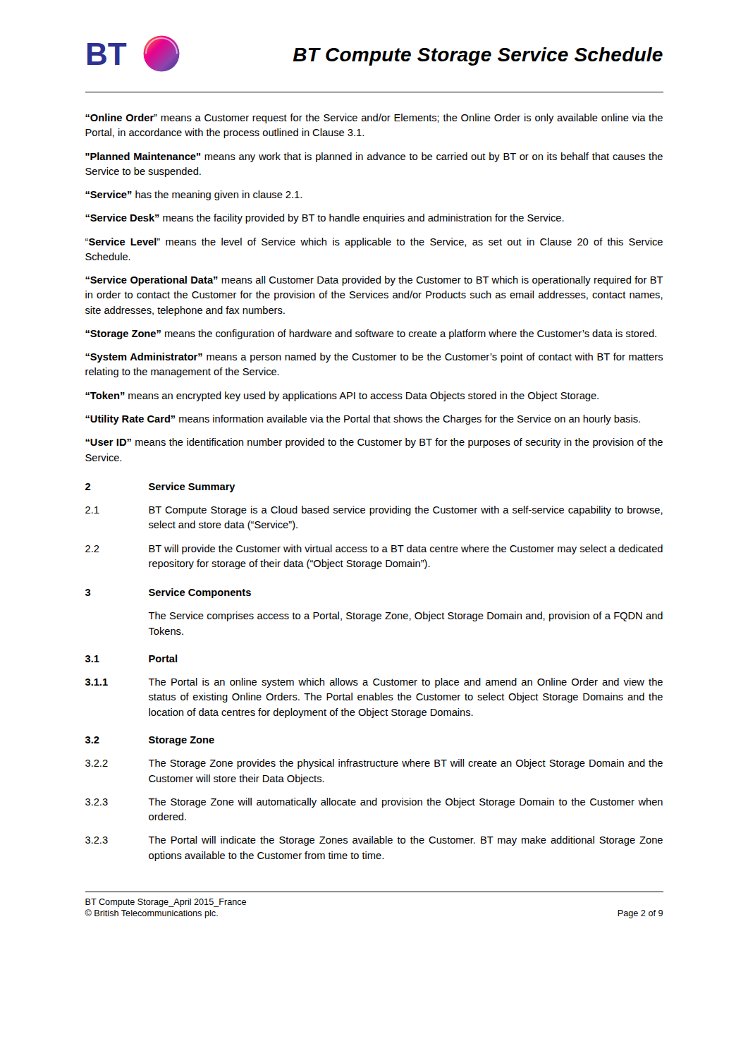BT
BT Compute Storage Service Schedule
“Online Order” means a Customer request for the Service and/or Elements; the Online Order is only available online via the Portal, in accordance with the process outlined in Clause 3.1.
"Planned Maintenance" means any work that is planned in advance to be carried out by BT or on its behalf that causes the Service to be suspended.
“Service” has the meaning given in clause 2.1.
“Service Desk” means the facility provided by BT to handle enquiries and administration for the Service.
“Service Level” means the level of Service which is applicable to the Service, as set out in Clause 20 of this Service Schedule.
“Service Operational Data” means all Customer Data provided by the Customer to BT which is operationally required for BT in order to contact the Customer for the provision of the Services and/or Products such as email addresses, contact names, site addresses, telephone and fax numbers.
“Storage Zone” means the configuration of hardware and software to create a platform where the Customer’s data is stored.
“System Administrator” means a person named by the Customer to be the Customer’s point of contact with BT for matters relating to the management of the Service.
“Token” means an encrypted key used by applications API to access Data Objects stored in the Object Storage.
“Utility Rate Card” means information available via the Portal that shows the Charges for the Service on an hourly basis.
“User ID” means the identification number provided to the Customer by BT for the purposes of security in the provision of the Service.
2 Service Summary
2.1
BT Compute Storage is a Cloud based service providing the Customer with a self-service capability to browse, select and store data (“Service”).
2.2
BT will provide the Customer with virtual access to a BT data centre where the Customer may select a dedicated repository for storage of their data (“Object Storage Domain”).
3 Service Components
The Service comprises access to a Portal, Storage Zone, Object Storage Domain and, provision of a FQDN and Tokens.
3.1 Portal
3.1.1
The Portal is an online system which allows a Customer to place and amend an Online Order and view the status of existing Online Orders. The Portal enables the Customer to select Object Storage Domains and the location of data centres for deployment of the Object Storage Domains.
3.2 Storage Zone
3.2.2
The Storage Zone provides the physical infrastructure where BT will create an Object Storage Domain and the Customer will store their Data Objects.
3.2.3
The Storage Zone will automatically allocate and provision the Object Storage Domain to the Customer when ordered.
3.2.3
The Portal will indicate the Storage Zones available to the Customer. BT may make additional Storage Zone options available to the Customer from time to time.
BT Compute Storage_April 2015_France
© British Telecommunications plc.
Page 2 of 9